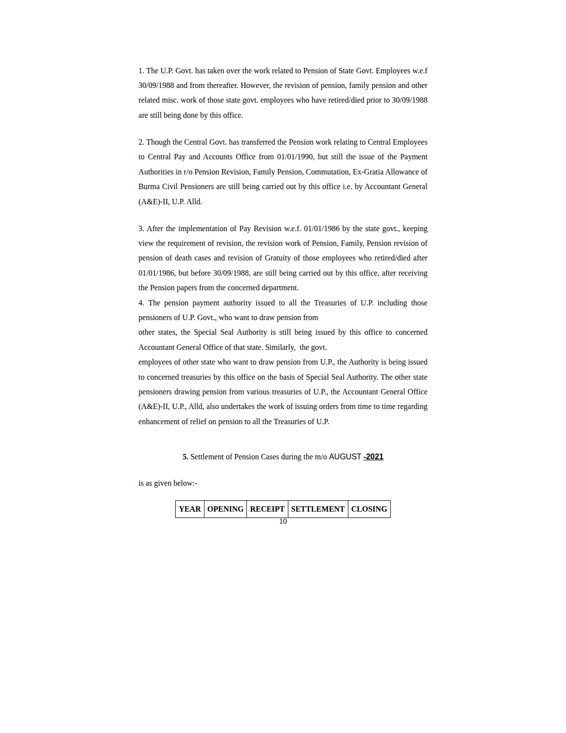1. The U.P. Govt. has taken over the work related to Pension of State Govt. Employees w.e.f 30/09/1988 and from thereafter. However, the revision of pension, family pension and other related misc. work of those state govt. employees who have retired/died prior to 30/09/1988 are still being done by this office.
2. Though the Central Govt. has transferred the Pension work relating to Central Employees to Central Pay and Accounts Office from 01/01/1990, but still the issue of the Payment Authorities in r/o Pension Revision, Family Pension, Commutation, Ex-Gratia Allowance of Burma Civil Pensioners are still being carried out by this office i.e. by Accountant General (A&E)-II, U.P. Alld.
3. After the implementation of Pay Revision w.e.f. 01/01/1986 by the state govt., keeping view the requirement of revision, the revision work of Pension, Family, Pension revision of pension of death cases and revision of Gratuity of those employees who retired/died after 01/01/1986, but before 30/09/1988, are still being carried out by this office, after receiving the Pension papers from the concerned department.
4. The pension payment authority issued to all the Treasuries of U.P. including those pensioners of U.P. Govt., who want to draw pension from
other states, the Special Seal Authority is still being issued by this office to concerned Accountant General Office of that state. Similarly, the govt.
employees of other state who want to draw pension from U.P., the Authority is being issued to concerned treasuries by this office on the basis of Special Seal Authority. The other state pensioners drawing pension from various treasuries of U.P., the Accountant General Office (A&E)-II, U.P., Alld, also undertakes the work of issuing orders from time to time regarding enhancement of relief on pension to all the Treasuries of U.P.
5. Settlement of Pension Cases during the m/o AUGUST -2021
is as given below:-
| YEAR | OPENING | RECEIPT | SETTLEMENT | CLOSING |
| --- | --- | --- | --- | --- |
10